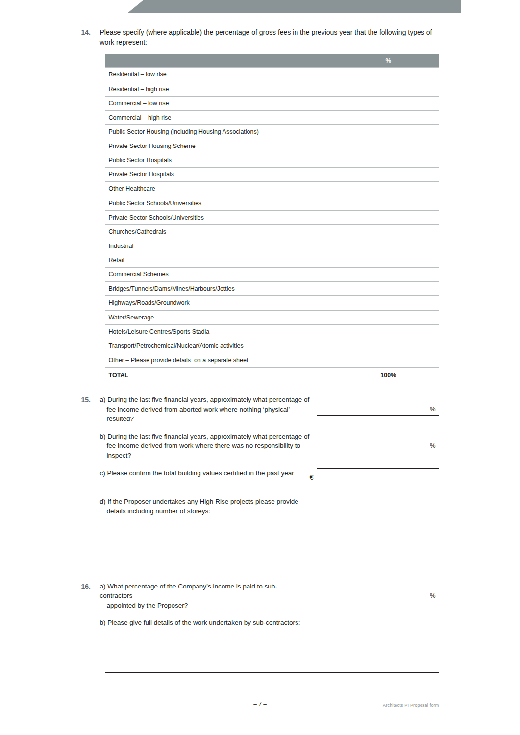14.
Please specify (where applicable) the percentage of gross fees in the previous year that the following types of work represent:
| | % |
| --- | --- |
| Residential – low rise | |
| Residential – high rise | |
| Commercial – low rise | |
| Commercial – high rise | |
| Public Sector Housing (including Housing Associations) | |
| Private Sector Housing Scheme | |
| Public Sector Hospitals | |
| Private Sector Hospitals | |
| Other Healthcare | |
| Public Sector Schools/Universities | |
| Private Sector Schools/Universities | |
| Churches/Cathedrals | |
| Industrial | |
| Retail | |
| Commercial Schemes | |
| Bridges/Tunnels/Dams/Mines/Harbours/Jetties | |
| Highways/Roads/Groundwork | |
| Water/Sewerage | |
| Hotels/Leisure Centres/Sports Stadia | |
| Transport/Petrochemical/Nuclear/Atomic activities | |
| Other – Please provide details on a separate sheet | |
| TOTAL | 100% |
15.
a) During the last five financial years, approximately what percentage of fee income derived from aborted work where nothing ‘physical’ resulted?
%
b) During the last five financial years, approximately what percentage of fee income derived from work where there was no responsibility to inspect?
%
c) Please confirm the total building values certified in the past year
€
d) If the Proposer undertakes any High Rise projects please provide details including number of storeys:
16.
a) What percentage of the Company’s income is paid to sub-contractors appointed by the Proposer?
%
b) Please give full details of the work undertaken by sub-contractors:
– 7 –
Architects PI Proposal form